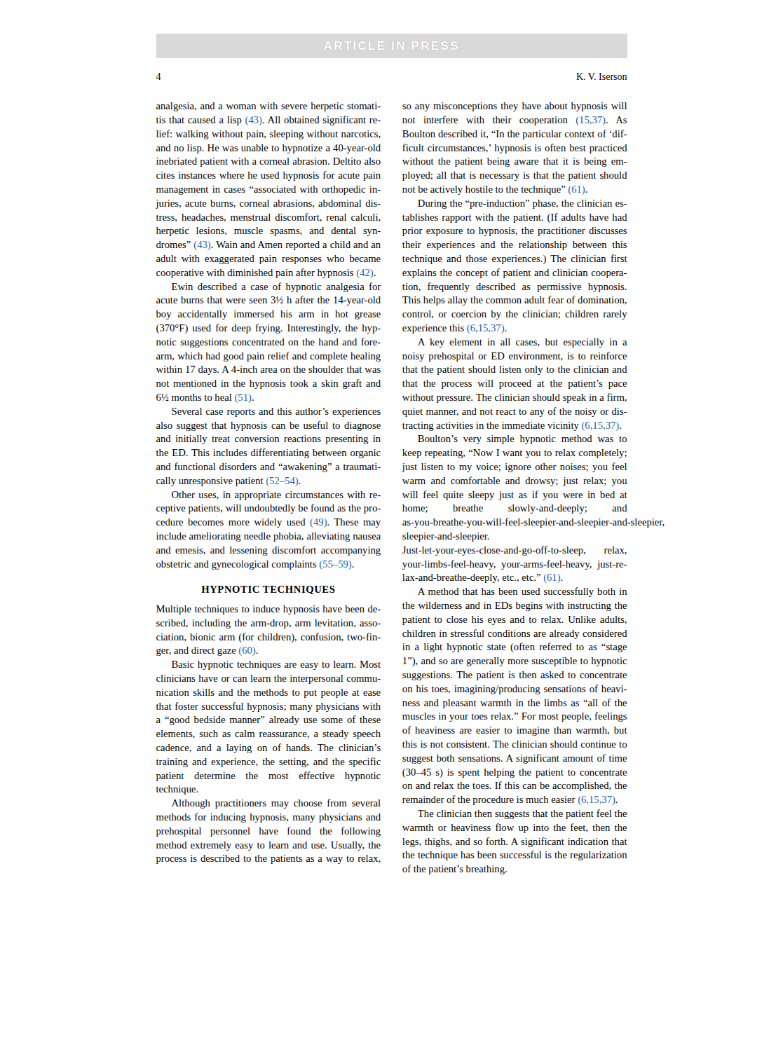ARTICLE IN PRESS
4
K. V. Iserson
analgesia, and a woman with severe herpetic stomatitis that caused a lisp (43). All obtained significant relief: walking without pain, sleeping without narcotics, and no lisp. He was unable to hypnotize a 40-year-old inebriated patient with a corneal abrasion. Deltito also cites instances where he used hypnosis for acute pain management in cases “associated with orthopedic injuries, acute burns, corneal abrasions, abdominal distress, headaches, menstrual discomfort, renal calculi, herpetic lesions, muscle spasms, and dental syndromes” (43). Wain and Amen reported a child and an adult with exaggerated pain responses who became cooperative with diminished pain after hypnosis (42).
Ewin described a case of hypnotic analgesia for acute burns that were seen 3½ h after the 14-year-old boy accidentally immersed his arm in hot grease (370°F) used for deep frying. Interestingly, the hypnotic suggestions concentrated on the hand and forearm, which had good pain relief and complete healing within 17 days. A 4-inch area on the shoulder that was not mentioned in the hypnosis took a skin graft and 6½ months to heal (51).
Several case reports and this author’s experiences also suggest that hypnosis can be useful to diagnose and initially treat conversion reactions presenting in the ED. This includes differentiating between organic and functional disorders and “awakening” a traumatically unresponsive patient (52–54).
Other uses, in appropriate circumstances with receptive patients, will undoubtedly be found as the procedure becomes more widely used (49). These may include ameliorating needle phobia, alleviating nausea and emesis, and lessening discomfort accompanying obstetric and gynecological complaints (55–59).
HYPNOTIC TECHNIQUES
Multiple techniques to induce hypnosis have been described, including the arm-drop, arm levitation, association, bionic arm (for children), confusion, two-finger, and direct gaze (60).
Basic hypnotic techniques are easy to learn. Most clinicians have or can learn the interpersonal communication skills and the methods to put people at ease that foster successful hypnosis; many physicians with a “good bedside manner” already use some of these elements, such as calm reassurance, a steady speech cadence, and a laying on of hands. The clinician’s training and experience, the setting, and the specific patient determine the most effective hypnotic technique.
Although practitioners may choose from several methods for inducing hypnosis, many physicians and prehospital personnel have found the following method extremely easy to learn and use. Usually, the process is described to the patients as a way to relax, so any misconceptions they have about hypnosis will not interfere with their cooperation (15,37). As Boulton described it, “In the particular context of ‘difficult circumstances,’ hypnosis is often best practiced without the patient being aware that it is being employed; all that is necessary is that the patient should not be actively hostile to the technique” (61).
During the “pre-induction” phase, the clinician establishes rapport with the patient. (If adults have had prior exposure to hypnosis, the practitioner discusses their experiences and the relationship between this technique and those experiences.) The clinician first explains the concept of patient and clinician cooperation, frequently described as permissive hypnosis. This helps allay the common adult fear of domination, control, or coercion by the clinician; children rarely experience this (6,15,37).
A key element in all cases, but especially in a noisy prehospital or ED environment, is to reinforce that the patient should listen only to the clinician and that the process will proceed at the patient’s pace without pressure. The clinician should speak in a firm, quiet manner, and not react to any of the noisy or distracting activities in the immediate vicinity (6,15,37).
Boulton’s very simple hypnotic method was to keep repeating, “Now I want you to relax completely; just listen to my voice; ignore other noises; you feel warm and comfortable and drowsy; just relax; you will feel quite sleepy just as if you were in bed at home; breathe slowly-and-deeply; and as-you-breathe-you-will-feel-sleepier-and-sleepier-and-sleepier, sleepier-and-sleepier. Just-let-your-eyes-close-and-go-off-to-sleep, relax, your-limbs-feel-heavy, your-arms-feel-heavy, just-relax-and-breathe-deeply, etc., etc.” (61).
A method that has been used successfully both in the wilderness and in EDs begins with instructing the patient to close his eyes and to relax. Unlike adults, children in stressful conditions are already considered in a light hypnotic state (often referred to as “stage 1”), and so are generally more susceptible to hypnotic suggestions. The patient is then asked to concentrate on his toes, imagining/producing sensations of heaviness and pleasant warmth in the limbs as “all of the muscles in your toes relax.” For most people, feelings of heaviness are easier to imagine than warmth, but this is not consistent. The clinician should continue to suggest both sensations. A significant amount of time (30–45 s) is spent helping the patient to concentrate on and relax the toes. If this can be accomplished, the remainder of the procedure is much easier (6,15,37).
The clinician then suggests that the patient feel the warmth or heaviness flow up into the feet, then the legs, thighs, and so forth. A significant indication that the technique has been successful is the regularization of the patient’s breathing.